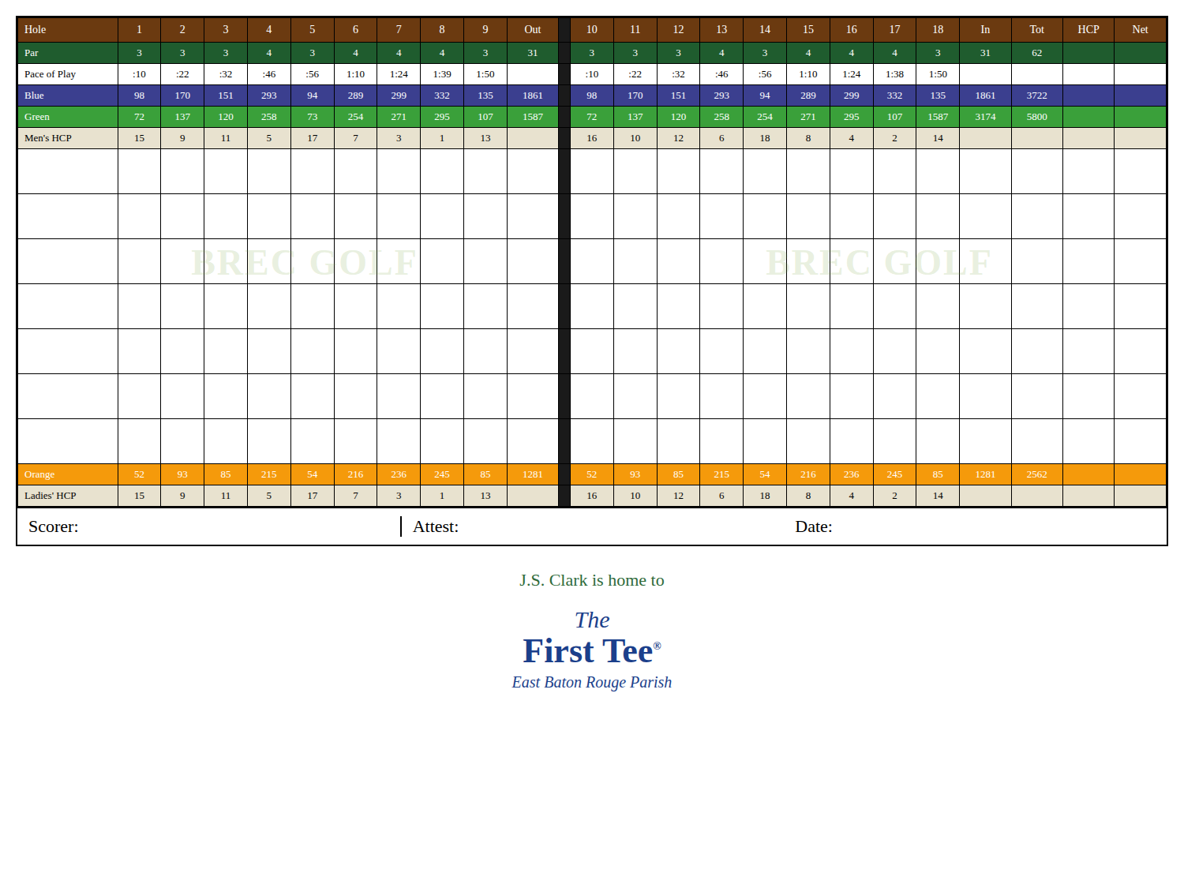| Hole | 1 | 2 | 3 | 4 | 5 | 6 | 7 | 8 | 9 | Out | | 10 | 11 | 12 | 13 | 14 | 15 | 16 | 17 | 18 | In | Tot | HCP | Net |
| Par | 3 | 3 | 3 | 4 | 3 | 4 | 4 | 4 | 3 | 31 | | 3 | 3 | 3 | 4 | 3 | 4 | 4 | 4 | 3 | 31 | 62 | | |
| Pace of Play | :10 | :22 | :32 | :46 | :56 | 1:10 | 1:24 | 1:39 | 1:50 | | | :10 | :22 | :32 | :46 | :56 | 1:10 | 1:24 | 1:38 | 1:50 | | | | |
| Blue | 98 | 170 | 151 | 293 | 94 | 289 | 299 | 332 | 135 | 1861 | | 98 | 170 | 151 | 293 | 94 | 289 | 299 | 332 | 135 | 1861 | 3722 | | |
| Green | 72 | 137 | 120 | 258 | 73 | 254 | 271 | 295 | 107 | 1587 | | 72 | 137 | 120 | 258 | 254 | 271 | 295 | 107 | 1587 | 3174 | 5800 | | |
| Men's HCP | 15 | 9 | 11 | 5 | 17 | 7 | 3 | 1 | 13 | | | 16 | 10 | 12 | 6 | 18 | 8 | 4 | 2 | 14 | | | | |
| Orange | 52 | 93 | 85 | 215 | 54 | 216 | 236 | 245 | 85 | 1281 | | 52 | 93 | 85 | 215 | 54 | 216 | 236 | 245 | 85 | 1281 | 2562 | | |
| Ladies' HCP | 15 | 9 | 11 | 5 | 17 | 7 | 3 | 1 | 13 | | | 16 | 10 | 12 | 6 | 18 | 8 | 4 | 2 | 14 | | | | |
BREC GOLF BREC GOLF
Scorer:
Attest:
Date:
J.S. Clark is home to
The
First Tee®
East Baton Rouge Parish